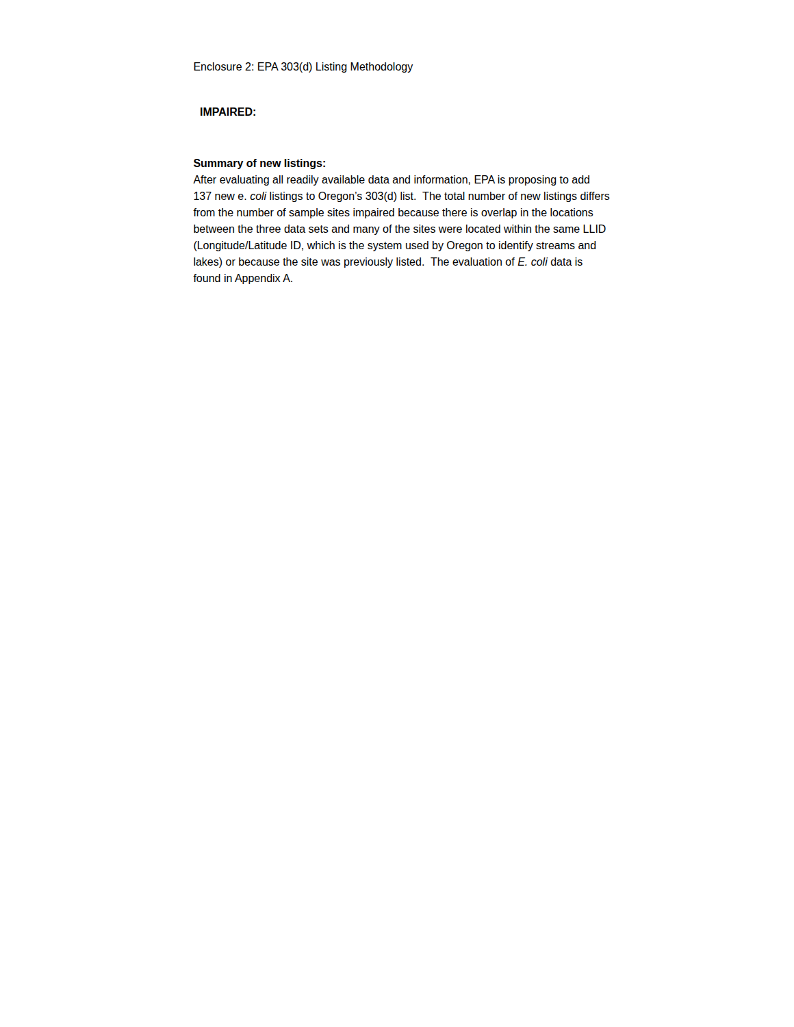Enclosure 2: EPA 303(d) Listing Methodology
IMPAIRED:
Summary of new listings:
After evaluating all readily available data and information, EPA is proposing to add 137 new e. coli listings to Oregon’s 303(d) list. The total number of new listings differs from the number of sample sites impaired because there is overlap in the locations between the three data sets and many of the sites were located within the same LLID (Longitude/Latitude ID, which is the system used by Oregon to identify streams and lakes) or because the site was previously listed. The evaluation of E. coli data is found in Appendix A.